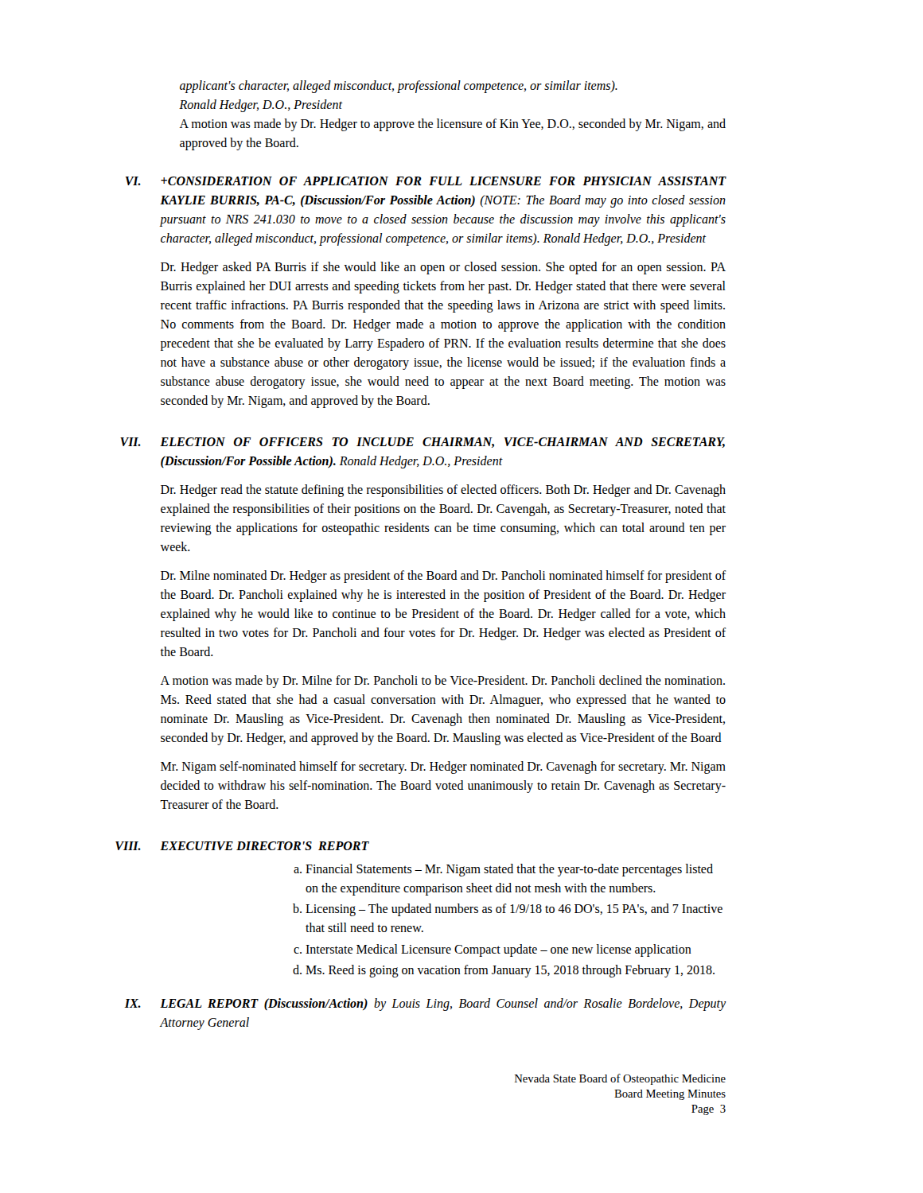applicant's character, alleged misconduct, professional competence, or similar items).
Ronald Hedger, D.O., President
A motion was made by Dr. Hedger to approve the licensure of Kin Yee, D.O., seconded by Mr. Nigam, and approved by the Board.
VI.
+CONSIDERATION OF APPLICATION FOR FULL LICENSURE FOR PHYSICIAN ASSISTANT KAYLIE BURRIS, PA-C, (Discussion/For Possible Action) (NOTE: The Board may go into closed session pursuant to NRS 241.030 to move to a closed session because the discussion may involve this applicant's character, alleged misconduct, professional competence, or similar items). Ronald Hedger, D.O., President
Dr. Hedger asked PA Burris if she would like an open or closed session. She opted for an open session. PA Burris explained her DUI arrests and speeding tickets from her past. Dr. Hedger stated that there were several recent traffic infractions. PA Burris responded that the speeding laws in Arizona are strict with speed limits. No comments from the Board. Dr. Hedger made a motion to approve the application with the condition precedent that she be evaluated by Larry Espadero of PRN. If the evaluation results determine that she does not have a substance abuse or other derogatory issue, the license would be issued; if the evaluation finds a substance abuse derogatory issue, she would need to appear at the next Board meeting. The motion was seconded by Mr. Nigam, and approved by the Board.
VII.
ELECTION OF OFFICERS TO INCLUDE CHAIRMAN, VICE-CHAIRMAN AND SECRETARY, (Discussion/For Possible Action). Ronald Hedger, D.O., President
Dr. Hedger read the statute defining the responsibilities of elected officers. Both Dr. Hedger and Dr. Cavenagh explained the responsibilities of their positions on the Board. Dr. Cavengah, as Secretary-Treasurer, noted that reviewing the applications for osteopathic residents can be time consuming, which can total around ten per week.
Dr. Milne nominated Dr. Hedger as president of the Board and Dr. Pancholi nominated himself for president of the Board. Dr. Pancholi explained why he is interested in the position of President of the Board. Dr. Hedger explained why he would like to continue to be President of the Board. Dr. Hedger called for a vote, which resulted in two votes for Dr. Pancholi and four votes for Dr. Hedger. Dr. Hedger was elected as President of the Board.
A motion was made by Dr. Milne for Dr. Pancholi to be Vice-President. Dr. Pancholi declined the nomination. Ms. Reed stated that she had a casual conversation with Dr. Almaguer, who expressed that he wanted to nominate Dr. Mausling as Vice-President. Dr. Cavenagh then nominated Dr. Mausling as Vice-President, seconded by Dr. Hedger, and approved by the Board. Dr. Mausling was elected as Vice-President of the Board
Mr. Nigam self-nominated himself for secretary. Dr. Hedger nominated Dr. Cavenagh for secretary. Mr. Nigam decided to withdraw his self-nomination. The Board voted unanimously to retain Dr. Cavenagh as Secretary-Treasurer of the Board.
VIII.
EXECUTIVE DIRECTOR'S REPORT
Financial Statements – Mr. Nigam stated that the year-to-date percentages listed on the expenditure comparison sheet did not mesh with the numbers.
Licensing – The updated numbers as of 1/9/18 to 46 DO's, 15 PA's, and 7 Inactive that still need to renew.
Interstate Medical Licensure Compact update – one new license application
Ms. Reed is going on vacation from January 15, 2018 through February 1, 2018.
IX.
LEGAL REPORT (Discussion/Action) by Louis Ling, Board Counsel and/or Rosalie Bordelove, Deputy Attorney General
Nevada State Board of Osteopathic Medicine
Board Meeting Minutes
Page 3